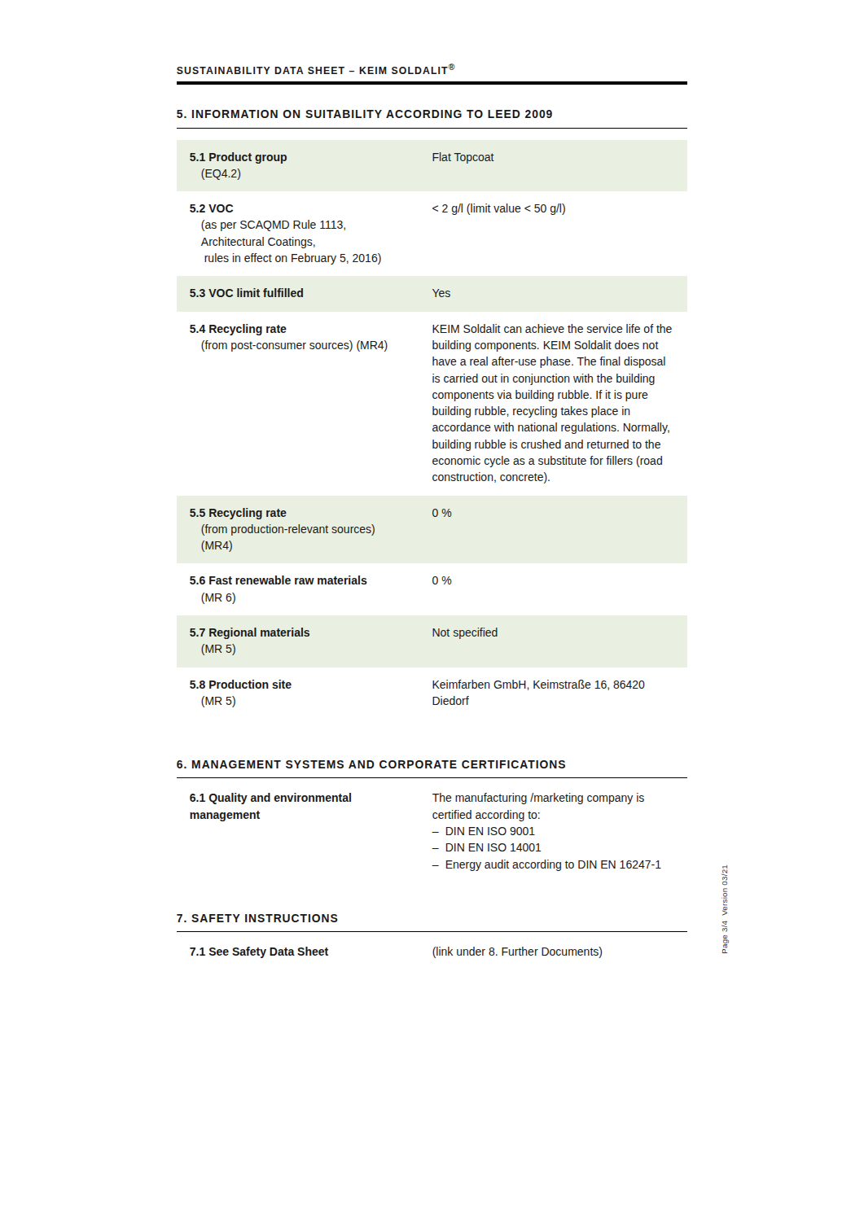Sustainability Data Sheet – KEIM Soldalit®
5. Information on suitability according to LEED 2009
| 5.1 Product group (EQ4.2) | Flat Topcoat |
| 5.2 VOC (as per SCAQMD Rule 1113, Architectural Coatings, rules in effect on February 5, 2016) | < 2 g/l (limit value < 50 g/l) |
| 5.3 VOC limit fulfilled | Yes |
| 5.4 Recycling rate (from post-consumer sources) (MR4) | KEIM Soldalit can achieve the service life of the building components. KEIM Soldalit does not have a real after-use phase. The final disposal is carried out in conjunction with the building components via building rubble. If it is pure building rubble, recycling takes place in accordance with national regulations. Normally, building rubble is crushed and returned to the economic cycle as a substitute for fillers (road construction, concrete). |
| 5.5 Recycling rate (from production-relevant sources) (MR4) | 0 % |
| 5.6 Fast renewable raw materials (MR 6) | 0 % |
| 5.7 Regional materials (MR 5) | Not specified |
| 5.8 Production site (MR 5) | Keimfarben GmbH, Keimstraße 16, 86420 Diedorf |
6. Management systems and corporate certifications
6.1 Quality and environmental management
The manufacturing /marketing company is certified according to:
DIN EN ISO 9001
DIN EN ISO 14001
Energy audit according to DIN EN 16247-1
7. Safety instructions
7.1 See Safety Data Sheet
(link under 8. Further Documents)
Page 3/4 Version 03/21